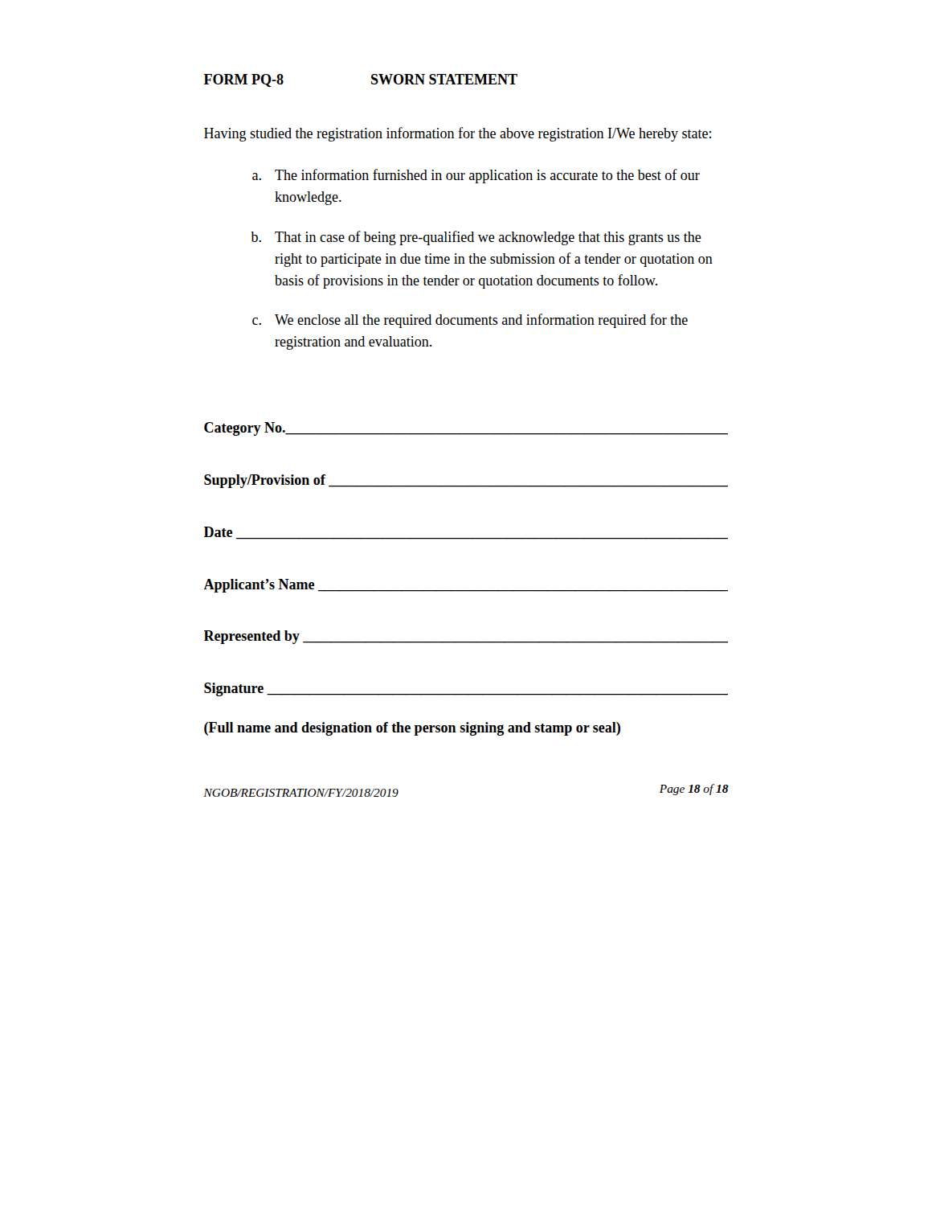FORM PQ-8 SWORN STATEMENT
Having studied the registration information for the above registration I/We hereby state:
The information furnished in our application is accurate to the best of our knowledge.
That in case of being pre-qualified we acknowledge that this grants us the right to participate in due time in the submission of a tender or quotation on basis of provisions in the tender or quotation documents to follow.
We enclose all the required documents and information required for the registration and evaluation.
Category No._______________________________________________________________________________
Supply/Provision of _______________________________________________________________________
Date _____________________________________________________________________________________
Applicant’s Name _________________________________________________________________________
Represented by ____________________________________________________________________________
Signature ________________________________________________________________________________
(Full name and designation of the person signing and stamp or seal)
NGOB/REGISTRATION/FY/2018/2019
Page 18 of 18